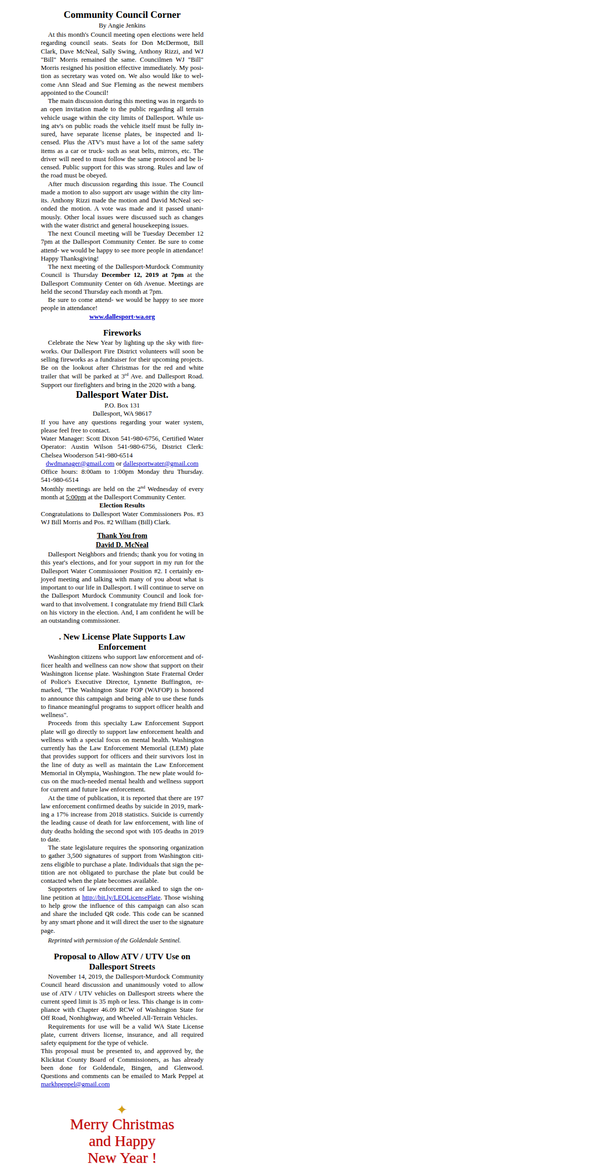Community Council Corner
By Angie Jenkins
At this month's Council meeting open elections were held regarding council seats. Seats for Don McDermott, Bill Clark, Dave McNeal, Sally Swing, Anthony Rizzi, and WJ "Bill" Morris remained the same. Councilmen WJ "Bill" Morris resigned his position effective immediately. My position as secretary was voted on. We also would like to welcome Ann Slead and Sue Fleming as the newest members appointed to the Council!
The main discussion during this meeting was in regards to an open invitation made to the public regarding all terrain vehicle usage within the city limits of Dallesport. While using atv's on public roads the vehicle itself must be fully insured, have separate license plates, be inspected and licensed. Plus the ATV's must have a lot of the same safety items as a car or truck- such as seat belts, mirrors, etc. The driver will need to must follow the same protocol and be licensed. Public support for this was strong. Rules and law of the road must be obeyed.
After much discussion regarding this issue. The Council made a motion to also support atv usage within the city limits. Anthony Rizzi made the motion and David McNeal seconded the motion. A vote was made and it passed unanimously. Other local issues were discussed such as changes with the water district and general housekeeping issues.
The next Council meeting will be Tuesday December 12 7pm at the Dallesport Community Center. Be sure to come attend- we would be happy to see more people in attendance! Happy Thanksgiving!
The next meeting of the Dallesport-Murdock Community Council is Thursday December 12, 2019 at 7pm at the Dallesport Community Center on 6th Avenue. Meetings are held the second Thursday each month at 7pm.
Be sure to come attend- we would be happy to see more people in attendance!
www.dallesport-wa.org
Fireworks
Celebrate the New Year by lighting up the sky with fireworks. Our Dallesport Fire District volunteers will soon be selling fireworks as a fundraiser for their upcoming projects. Be on the lookout after Christmas for the red and white trailer that will be parked at 3rd Ave. and Dallesport Road. Support our firefighters and bring in the 2020 with a bang.
Dallesport Water Dist.
P.O. Box 131
Dallesport, WA 98617
If you have any questions regarding your water system, please feel free to contact.
Water Manager: Scott Dixon 541-980-6756, Certified Water Operator: Austin Wilson 541-980-6756, District Clerk: Chelsea Wooderson 541-980-6514
dwdmanager@gmail.com or dallesportwater@gmail.com
Office hours: 8:00am to 1:00pm Monday thru Thursday. 541-980-6514
Monthly meetings are held on the 2nd Wednesday of every month at 5:00pm at the Dallesport Community Center.
Election Results
Congratulations to Dallesport Water Commissioners Pos. #3 WJ Bill Morris and Pos. #2 William (Bill) Clark.
Thank You from
David D. McNeal
Dallesport Neighbors and friends; thank you for voting in this year's elections, and for your support in my run for the Dallesport Water Commissioner Position #2. I certainly enjoyed meeting and talking with many of you about what is important to our life in Dallesport. I will continue to serve on the Dallesport Murdock Community Council and look forward to that involvement. I congratulate my friend Bill Clark on his victory in the election. And, I am confident he will be an outstanding commissioner.
. New License Plate Supports Law Enforcement
Washington citizens who support law enforcement and officer health and wellness can now show that support on their Washington license plate. Washington State Fraternal Order of Police's Executive Director, Lynnette Buffington, remarked, "The Washington State FOP (WAFOP) is honored to announce this campaign and being able to use these funds to finance meaningful programs to support officer health and wellness".
Proceeds from this specialty Law Enforcement Support plate will go directly to support law enforcement health and wellness with a special focus on mental health. Washington currently has the Law Enforcement Memorial (LEM) plate that provides support for officers and their survivors lost in the line of duty as well as maintain the Law Enforcement Memorial in Olympia, Washington. The new plate would focus on the much-needed mental health and wellness support for current and future law enforcement.
At the time of publication, it is reported that there are 197 law enforcement confirmed deaths by suicide in 2019, marking a 17% increase from 2018 statistics. Suicide is currently the leading cause of death for law enforcement, with line of duty deaths holding the second spot with 105 deaths in 2019 to date.
The state legislature requires the sponsoring organization to gather 3,500 signatures of support from Washington citizens eligible to purchase a plate. Individuals that sign the petition are not obligated to purchase the plate but could be contacted when the plate becomes available.
Supporters of law enforcement are asked to sign the online petition at http://bit.ly/LEOLicensePlate. Those wishing to help grow the influence of this campaign can also scan and share the included QR code. This code can be scanned by any smart phone and it will direct the user to the signature page.
Reprinted with permission of the Goldendale Sentinel.
Proposal to Allow ATV / UTV Use on Dallesport Streets
November 14, 2019, the Dallesport-Murdock Community Council heard discussion and unanimously voted to allow use of ATV / UTV vehicles on Dallesport streets where the current speed limit is 35 mph or less. This change is in compliance with Chapter 46.09 RCW of Washington State for Off Road, Nonhighway, and Wheeled All-Terrain Vehicles.
Requirements for use will be a valid WA State License plate, current drivers license, insurance, and all required safety equipment for the type of vehicle.
This proposal must be presented to, and approved by, the Klickitat County Board of Commissioners, as has already been done for Goldendale, Bingen, and Glenwood. Questions and comments can be emailed to Mark Peppel at markhpeppel@gmail.com
✦
Merry Christmas
and Happy
New Year !